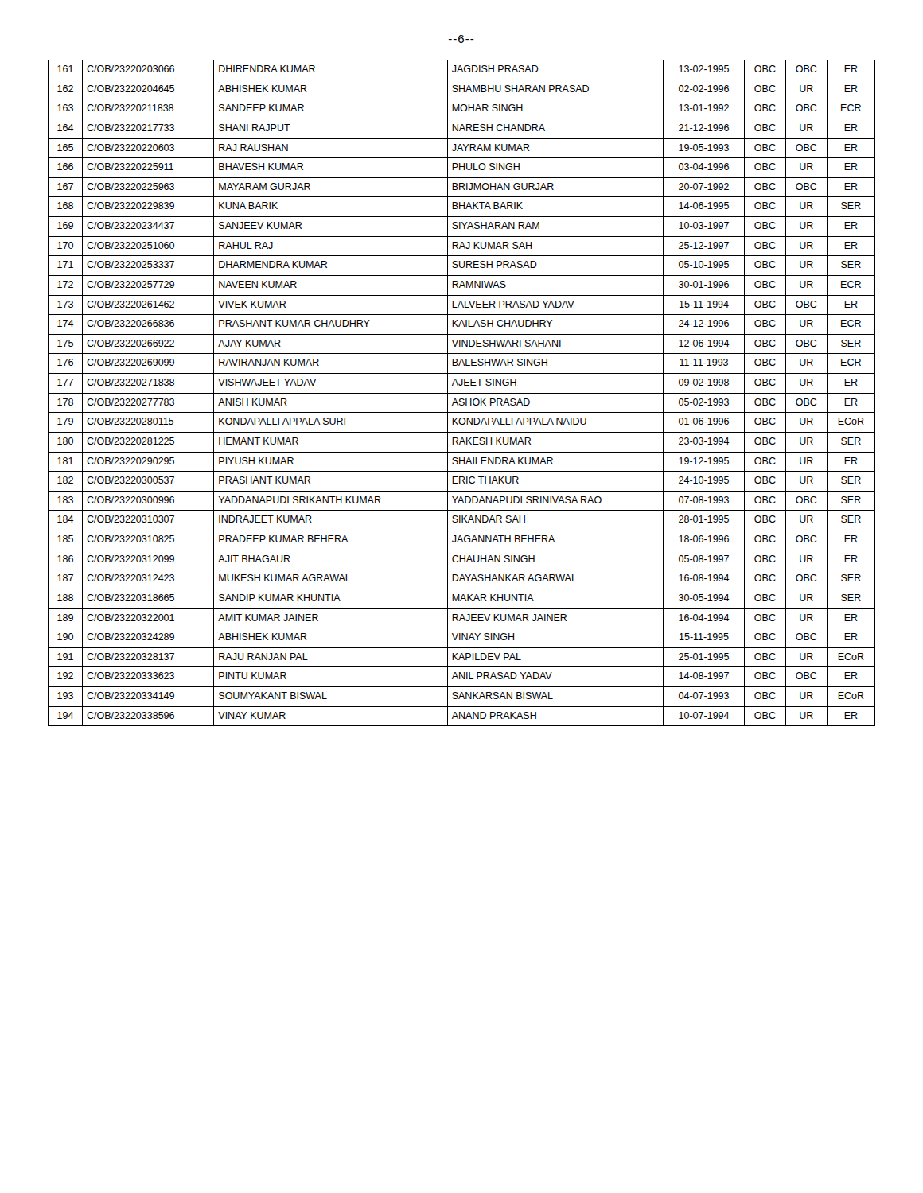--6--
| 161 | C/OB/23220203066 | DHIRENDRA KUMAR | JAGDISH PRASAD | 13-02-1995 | OBC | OBC | ER |
| 162 | C/OB/23220204645 | ABHISHEK KUMAR | SHAMBHU SHARAN PRASAD | 02-02-1996 | OBC | UR | ER |
| 163 | C/OB/23220211838 | SANDEEP KUMAR | MOHAR SINGH | 13-01-1992 | OBC | OBC | ECR |
| 164 | C/OB/23220217733 | SHANI RAJPUT | NARESH CHANDRA | 21-12-1996 | OBC | UR | ER |
| 165 | C/OB/23220220603 | RAJ RAUSHAN | JAYRAM KUMAR | 19-05-1993 | OBC | OBC | ER |
| 166 | C/OB/23220225911 | BHAVESH KUMAR | PHULO SINGH | 03-04-1996 | OBC | UR | ER |
| 167 | C/OB/23220225963 | MAYARAM GURJAR | BRIJMOHAN GURJAR | 20-07-1992 | OBC | OBC | ER |
| 168 | C/OB/23220229839 | KUNA BARIK | BHAKTA BARIK | 14-06-1995 | OBC | UR | SER |
| 169 | C/OB/23220234437 | SANJEEV KUMAR | SIYASHARAN RAM | 10-03-1997 | OBC | UR | ER |
| 170 | C/OB/23220251060 | RAHUL RAJ | RAJ KUMAR SAH | 25-12-1997 | OBC | UR | ER |
| 171 | C/OB/23220253337 | DHARMENDRA KUMAR | SURESH PRASAD | 05-10-1995 | OBC | UR | SER |
| 172 | C/OB/23220257729 | NAVEEN KUMAR | RAMNIWAS | 30-01-1996 | OBC | UR | ECR |
| 173 | C/OB/23220261462 | VIVEK KUMAR | LALVEER PRASAD YADAV | 15-11-1994 | OBC | OBC | ER |
| 174 | C/OB/23220266836 | PRASHANT KUMAR CHAUDHRY | KAILASH CHAUDHRY | 24-12-1996 | OBC | UR | ECR |
| 175 | C/OB/23220266922 | AJAY KUMAR | VINDESHWARI SAHANI | 12-06-1994 | OBC | OBC | SER |
| 176 | C/OB/23220269099 | RAVIRANJAN KUMAR | BALESHWAR SINGH | 11-11-1993 | OBC | UR | ECR |
| 177 | C/OB/23220271838 | VISHWAJEET YADAV | AJEET SINGH | 09-02-1998 | OBC | UR | ER |
| 178 | C/OB/23220277783 | ANISH KUMAR | ASHOK PRASAD | 05-02-1993 | OBC | OBC | ER |
| 179 | C/OB/23220280115 | KONDAPALLI APPALA SURI | KONDAPALLI APPALA NAIDU | 01-06-1996 | OBC | UR | ECoR |
| 180 | C/OB/23220281225 | HEMANT KUMAR | RAKESH KUMAR | 23-03-1994 | OBC | UR | SER |
| 181 | C/OB/23220290295 | PIYUSH KUMAR | SHAILENDRA KUMAR | 19-12-1995 | OBC | UR | ER |
| 182 | C/OB/23220300537 | PRASHANT KUMAR | ERIC THAKUR | 24-10-1995 | OBC | UR | SER |
| 183 | C/OB/23220300996 | YADDANAPUDI SRIKANTH KUMAR | YADDANAPUDI SRINIVASA RAO | 07-08-1993 | OBC | OBC | SER |
| 184 | C/OB/23220310307 | INDRAJEET KUMAR | SIKANDAR SAH | 28-01-1995 | OBC | UR | SER |
| 185 | C/OB/23220310825 | PRADEEP KUMAR BEHERA | JAGANNATH BEHERA | 18-06-1996 | OBC | OBC | ER |
| 186 | C/OB/23220312099 | AJIT BHAGAUR | CHAUHAN SINGH | 05-08-1997 | OBC | UR | ER |
| 187 | C/OB/23220312423 | MUKESH KUMAR AGRAWAL | DAYASHANKAR AGARWAL | 16-08-1994 | OBC | OBC | SER |
| 188 | C/OB/23220318665 | SANDIP KUMAR KHUNTIA | MAKAR KHUNTIA | 30-05-1994 | OBC | UR | SER |
| 189 | C/OB/23220322001 | AMIT KUMAR JAINER | RAJEEV KUMAR JAINER | 16-04-1994 | OBC | UR | ER |
| 190 | C/OB/23220324289 | ABHISHEK KUMAR | VINAY SINGH | 15-11-1995 | OBC | OBC | ER |
| 191 | C/OB/23220328137 | RAJU RANJAN PAL | KAPILDEV PAL | 25-01-1995 | OBC | UR | ECoR |
| 192 | C/OB/23220333623 | PINTU KUMAR | ANIL PRASAD YADAV | 14-08-1997 | OBC | OBC | ER |
| 193 | C/OB/23220334149 | SOUMYAKANT BISWAL | SANKARSAN BISWAL | 04-07-1993 | OBC | UR | ECoR |
| 194 | C/OB/23220338596 | VINAY KUMAR | ANAND PRAKASH | 10-07-1994 | OBC | UR | ER |